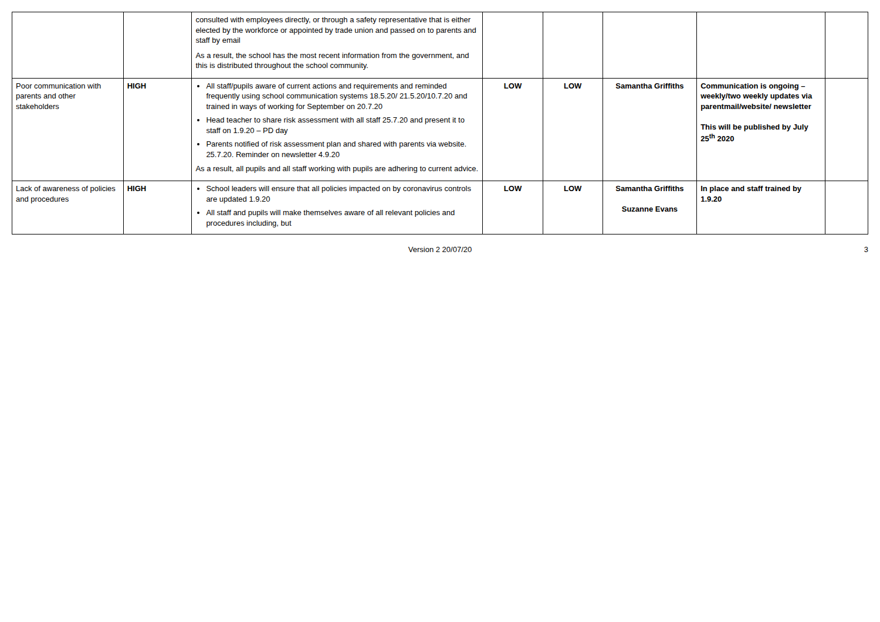| | | consulted with employees directly, or through a safety representative that is either elected by the workforce or appointed by trade union and passed on to parents and staff by email As a result, the school has the most recent information from the government, and this is distributed throughout the school community. | | | | | |
| Poor communication with parents and other stakeholders | HIGH | All staff/pupils aware of current actions and requirements and reminded frequently using school communication systems 18.5.20/ 21.5.20/10.7.20 and trained in ways of working for September on 20.7.20 Head teacher to share risk assessment with all staff 25.7.20 and present it to staff on 1.9.20 – PD day Parents notified of risk assessment plan and shared with parents via website. 25.7.20. Reminder on newsletter 4.9.20 As a result, all pupils and all staff working with pupils are adhering to current advice. | LOW | LOW | Samantha Griffiths | Communication is ongoing – weekly/two weekly updates via parentmail/website/ newsletter This will be published by July 25 th 2020 | |
| Lack of awareness of policies and procedures | HIGH | School leaders will ensure that all policies impacted on by coronavirus controls are updated 1.9.20 All staff and pupils will make themselves aware of all relevant policies and procedures including, but | LOW | LOW | Samantha Griffiths Suzanne Evans | In place and staff trained by 1.9.20 | |
Version 2 20/07/20 3